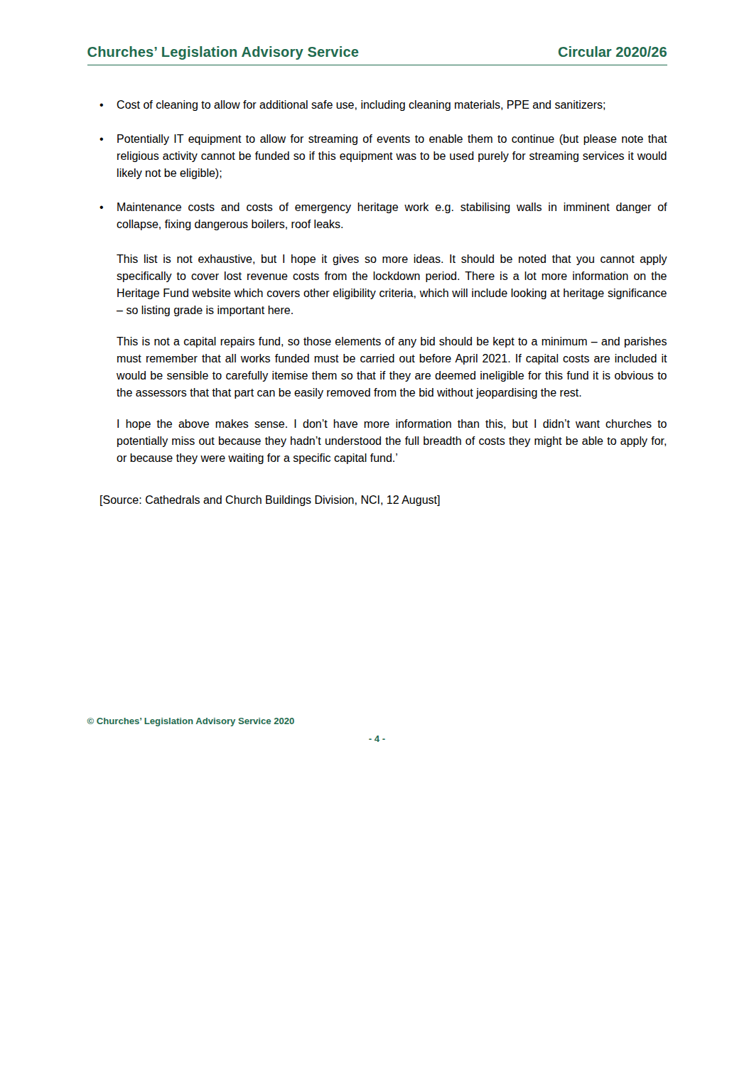Churches’ Legislation Advisory Service Circular 2020/26
Cost of cleaning to allow for additional safe use, including cleaning materials, PPE and sanitizers;
Potentially IT equipment to allow for streaming of events to enable them to continue (but please note that religious activity cannot be funded so if this equipment was to be used purely for streaming services it would likely not be eligible);
Maintenance costs and costs of emergency heritage work e.g. stabilising walls in imminent danger of collapse, fixing dangerous boilers, roof leaks.
This list is not exhaustive, but I hope it gives so more ideas. It should be noted that you cannot apply specifically to cover lost revenue costs from the lockdown period. There is a lot more information on the Heritage Fund website which covers other eligibility criteria, which will include looking at heritage significance – so listing grade is important here.
This is not a capital repairs fund, so those elements of any bid should be kept to a minimum – and parishes must remember that all works funded must be carried out before April 2021. If capital costs are included it would be sensible to carefully itemise them so that if they are deemed ineligible for this fund it is obvious to the assessors that that part can be easily removed from the bid without jeopardising the rest.
I hope the above makes sense. I don’t have more information than this, but I didn’t want churches to potentially miss out because they hadn’t understood the full breadth of costs they might be able to apply for, or because they were waiting for a specific capital fund.’
[Source: Cathedrals and Church Buildings Division, NCI, 12 August]
© Churches’ Legislation Advisory Service 2020
- 4 -